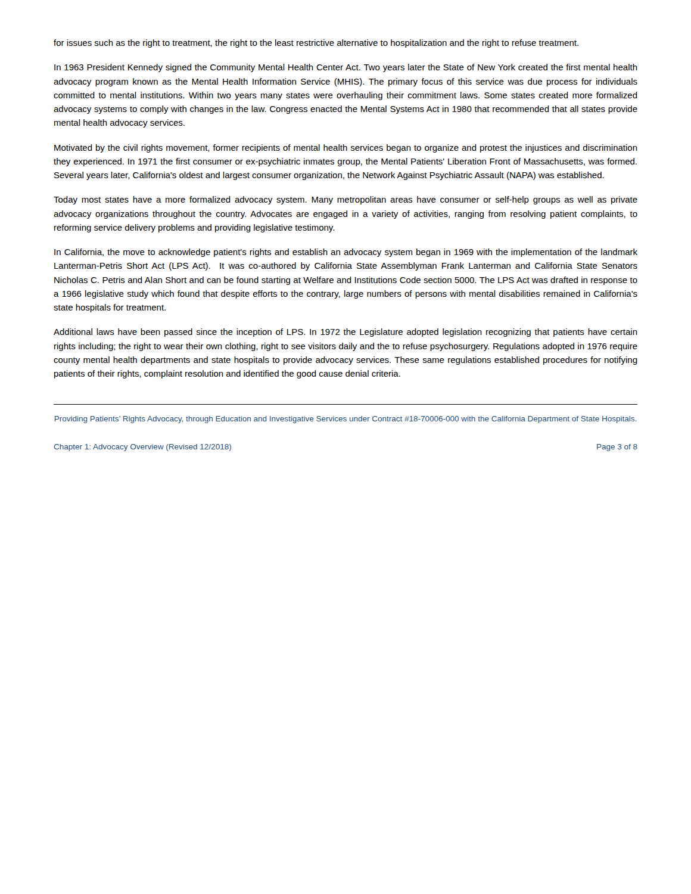for issues such as the right to treatment, the right to the least restrictive alternative to hospitalization and the right to refuse treatment.
In 1963 President Kennedy signed the Community Mental Health Center Act. Two years later the State of New York created the first mental health advocacy program known as the Mental Health Information Service (MHIS). The primary focus of this service was due process for individuals committed to mental institutions. Within two years many states were overhauling their commitment laws. Some states created more formalized advocacy systems to comply with changes in the law. Congress enacted the Mental Systems Act in 1980 that recommended that all states provide mental health advocacy services.
Motivated by the civil rights movement, former recipients of mental health services began to organize and protest the injustices and discrimination they experienced. In 1971 the first consumer or ex-psychiatric inmates group, the Mental Patients' Liberation Front of Massachusetts, was formed. Several years later, California's oldest and largest consumer organization, the Network Against Psychiatric Assault (NAPA) was established.
Today most states have a more formalized advocacy system. Many metropolitan areas have consumer or self-help groups as well as private advocacy organizations throughout the country. Advocates are engaged in a variety of activities, ranging from resolving patient complaints, to reforming service delivery problems and providing legislative testimony.
In California, the move to acknowledge patient's rights and establish an advocacy system began in 1969 with the implementation of the landmark Lanterman-Petris Short Act (LPS Act). It was co-authored by California State Assemblyman Frank Lanterman and California State Senators Nicholas C. Petris and Alan Short and can be found starting at Welfare and Institutions Code section 5000. The LPS Act was drafted in response to a 1966 legislative study which found that despite efforts to the contrary, large numbers of persons with mental disabilities remained in California's state hospitals for treatment.
Additional laws have been passed since the inception of LPS. In 1972 the Legislature adopted legislation recognizing that patients have certain rights including; the right to wear their own clothing, right to see visitors daily and the to refuse psychosurgery. Regulations adopted in 1976 require county mental health departments and state hospitals to provide advocacy services. These same regulations established procedures for notifying patients of their rights, complaint resolution and identified the good cause denial criteria.
Providing Patients’ Rights Advocacy, through Education and Investigative Services under Contract #18-70006-000 with the California Department of State Hospitals.
Chapter 1: Advocacy Overview (Revised 12/2018) Page 3 of 8